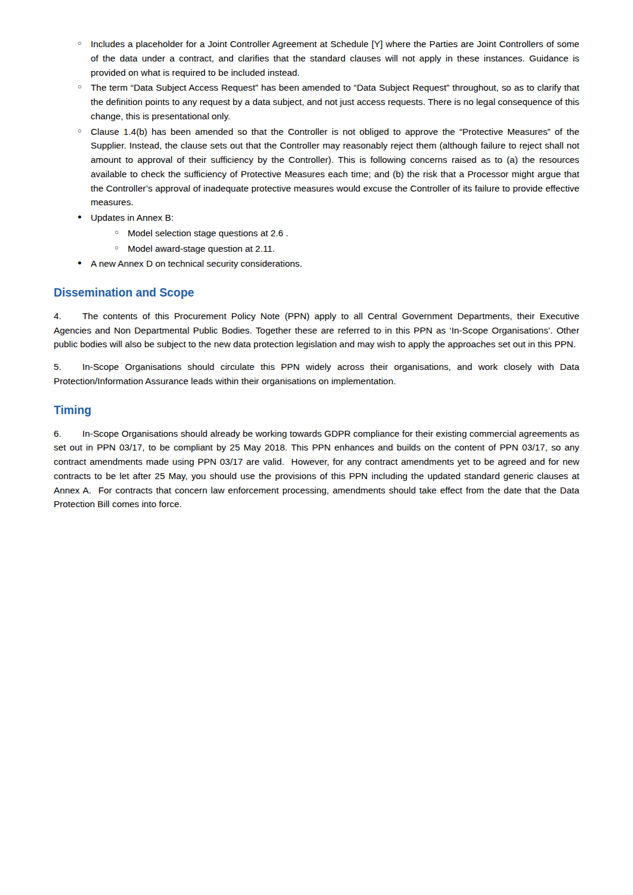Includes a placeholder for a Joint Controller Agreement at Schedule [Y] where the Parties are Joint Controllers of some of the data under a contract, and clarifies that the standard clauses will not apply in these instances. Guidance is provided on what is required to be included instead.
The term “Data Subject Access Request” has been amended to “Data Subject Request” throughout, so as to clarify that the definition points to any request by a data subject, and not just access requests. There is no legal consequence of this change, this is presentational only.
Clause 1.4(b) has been amended so that the Controller is not obliged to approve the “Protective Measures” of the Supplier. Instead, the clause sets out that the Controller may reasonably reject them (although failure to reject shall not amount to approval of their sufficiency by the Controller). This is following concerns raised as to (a) the resources available to check the sufficiency of Protective Measures each time; and (b) the risk that a Processor might argue that the Controller’s approval of inadequate protective measures would excuse the Controller of its failure to provide effective measures.
Updates in Annex B:
Model selection stage questions at 2.6 .
Model award-stage question at 2.11.
A new Annex D on technical security considerations.
Dissemination and Scope
4. The contents of this Procurement Policy Note (PPN) apply to all Central Government Departments, their Executive Agencies and Non Departmental Public Bodies. Together these are referred to in this PPN as ‘In-Scope Organisations’. Other public bodies will also be subject to the new data protection legislation and may wish to apply the approaches set out in this PPN.
5. In-Scope Organisations should circulate this PPN widely across their organisations, and work closely with Data Protection/Information Assurance leads within their organisations on implementation.
Timing
6. In-Scope Organisations should already be working towards GDPR compliance for their existing commercial agreements as set out in PPN 03/17, to be compliant by 25 May 2018. This PPN enhances and builds on the content of PPN 03/17, so any contract amendments made using PPN 03/17 are valid. However, for any contract amendments yet to be agreed and for new contracts to be let after 25 May, you should use the provisions of this PPN including the updated standard generic clauses at Annex A. For contracts that concern law enforcement processing, amendments should take effect from the date that the Data Protection Bill comes into force.